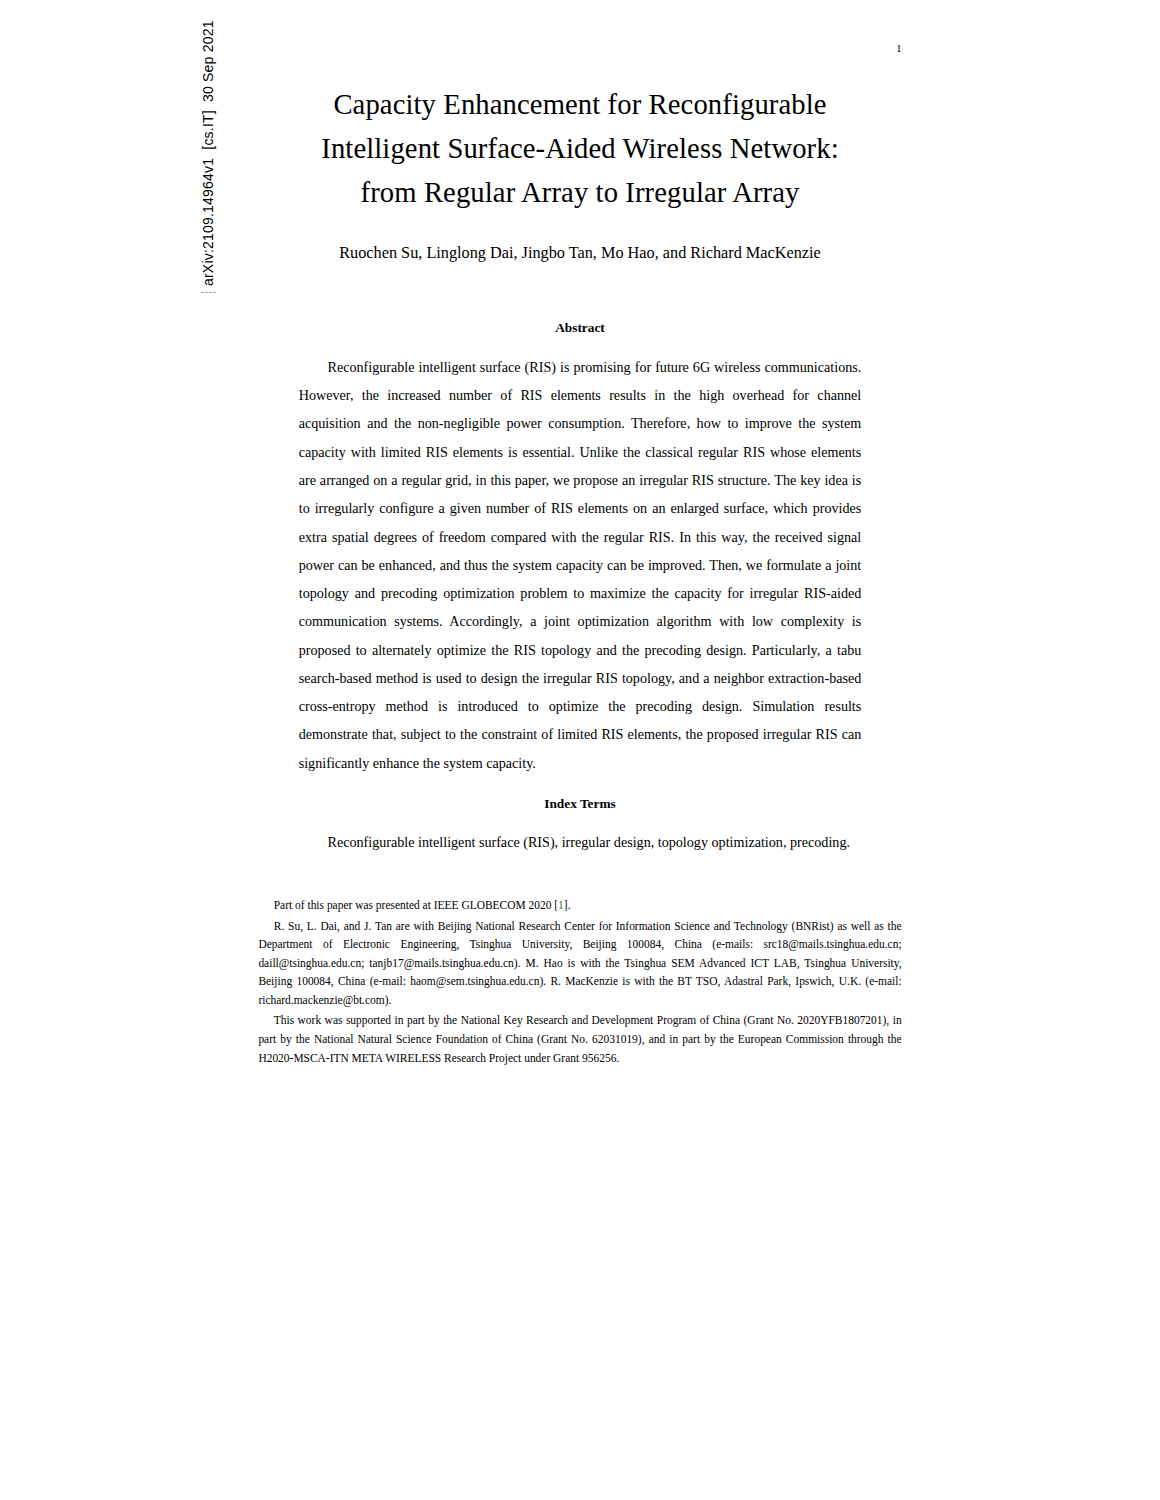1
arXiv:2109.14964v1 [cs.IT] 30 Sep 2021
Capacity Enhancement for Reconfigurable
Intelligent Surface-Aided Wireless Network:
from Regular Array to Irregular Array
Ruochen Su, Linglong Dai, Jingbo Tan, Mo Hao, and Richard MacKenzie
Abstract
Reconfigurable intelligent surface (RIS) is promising for future 6G wireless communications. However, the increased number of RIS elements results in the high overhead for channel acquisition and the non-negligible power consumption. Therefore, how to improve the system capacity with limited RIS elements is essential. Unlike the classical regular RIS whose elements are arranged on a regular grid, in this paper, we propose an irregular RIS structure. The key idea is to irregularly configure a given number of RIS elements on an enlarged surface, which provides extra spatial degrees of freedom compared with the regular RIS. In this way, the received signal power can be enhanced, and thus the system capacity can be improved. Then, we formulate a joint topology and precoding optimization problem to maximize the capacity for irregular RIS-aided communication systems. Accordingly, a joint optimization algorithm with low complexity is proposed to alternately optimize the RIS topology and the precoding design. Particularly, a tabu search-based method is used to design the irregular RIS topology, and a neighbor extraction-based cross-entropy method is introduced to optimize the precoding design. Simulation results demonstrate that, subject to the constraint of limited RIS elements, the proposed irregular RIS can significantly enhance the system capacity.
Index Terms
Reconfigurable intelligent surface (RIS), irregular design, topology optimization, precoding.
Part of this paper was presented at IEEE GLOBECOM 2020 [1].
R. Su, L. Dai, and J. Tan are with Beijing National Research Center for Information Science and Technology (BNRist) as well as the Department of Electronic Engineering, Tsinghua University, Beijing 100084, China (e-mails: src18@mails.tsinghua.edu.cn; daill@tsinghua.edu.cn; tanjb17@mails.tsinghua.edu.cn). M. Hao is with the Tsinghua SEM Advanced ICT LAB, Tsinghua University, Beijing 100084, China (e-mail: haom@sem.tsinghua.edu.cn). R. MacKenzie is with the BT TSO, Adastral Park, Ipswich, U.K. (e-mail: richard.mackenzie@bt.com).
This work was supported in part by the National Key Research and Development Program of China (Grant No. 2020YFB1807201), in part by the National Natural Science Foundation of China (Grant No. 62031019), and in part by the European Commission through the H2020-MSCA-ITN META WIRELESS Research Project under Grant 956256.